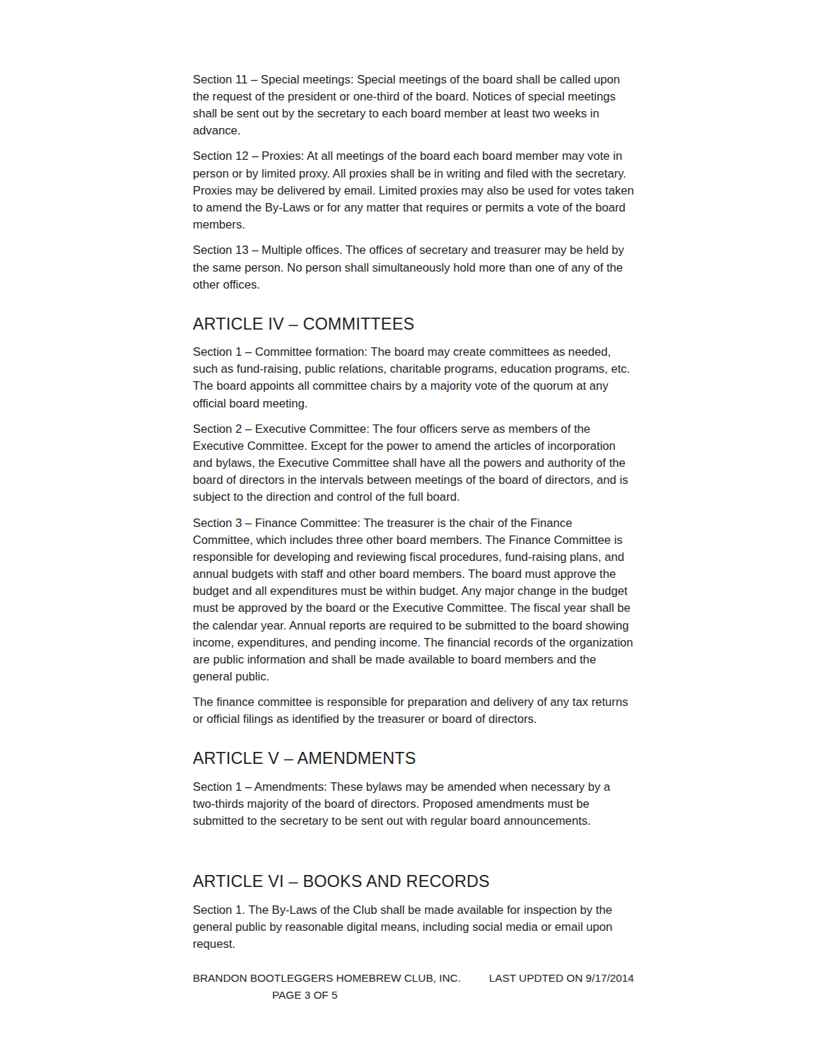Section 11 – Special meetings: Special meetings of the board shall be called upon the request of the president or one-third of the board. Notices of special meetings shall be sent out by the secretary to each board member at least two weeks in advance.
Section 12 – Proxies: At all meetings of the board each board member may vote in person or by limited proxy. All proxies shall be in writing and filed with the secretary. Proxies may be delivered by email. Limited proxies may also be used for votes taken to amend the By-Laws or for any matter that requires or permits a vote of the board members.
Section 13 – Multiple offices. The offices of secretary and treasurer may be held by the same person. No person shall simultaneously hold more than one of any of the other offices.
ARTICLE IV – COMMITTEES
Section 1 – Committee formation: The board may create committees as needed, such as fund-raising, public relations, charitable programs, education programs, etc. The board appoints all committee chairs by a majority vote of the quorum at any official board meeting.
Section 2 – Executive Committee: The four officers serve as members of the Executive Committee. Except for the power to amend the articles of incorporation and bylaws, the Executive Committee shall have all the powers and authority of the board of directors in the intervals between meetings of the board of directors, and is subject to the direction and control of the full board.
Section 3 – Finance Committee: The treasurer is the chair of the Finance Committee, which includes three other board members. The Finance Committee is responsible for developing and reviewing fiscal procedures, fund-raising plans, and annual budgets with staff and other board members. The board must approve the budget and all expenditures must be within budget. Any major change in the budget must be approved by the board or the Executive Committee. The fiscal year shall be the calendar year. Annual reports are required to be submitted to the board showing income, expenditures, and pending income. The financial records of the organization are public information and shall be made available to board members and the general public.
The finance committee is responsible for preparation and delivery of any tax returns or official filings as identified by the treasurer or board of directors.
ARTICLE V – AMENDMENTS
Section 1 – Amendments: These bylaws may be amended when necessary by a two-thirds majority of the board of directors. Proposed amendments must be submitted to the secretary to be sent out with regular board announcements.
ARTICLE VI – BOOKS AND RECORDS
Section 1. The By-Laws of the Club shall be made available for inspection by the general public by reasonable digital means, including social media or email upon request.
BRANDON BOOTLEGGERS HOMEBREW CLUB, INC.
LAST UPDTED ON 9/17/2014
PAGE 3 OF 5